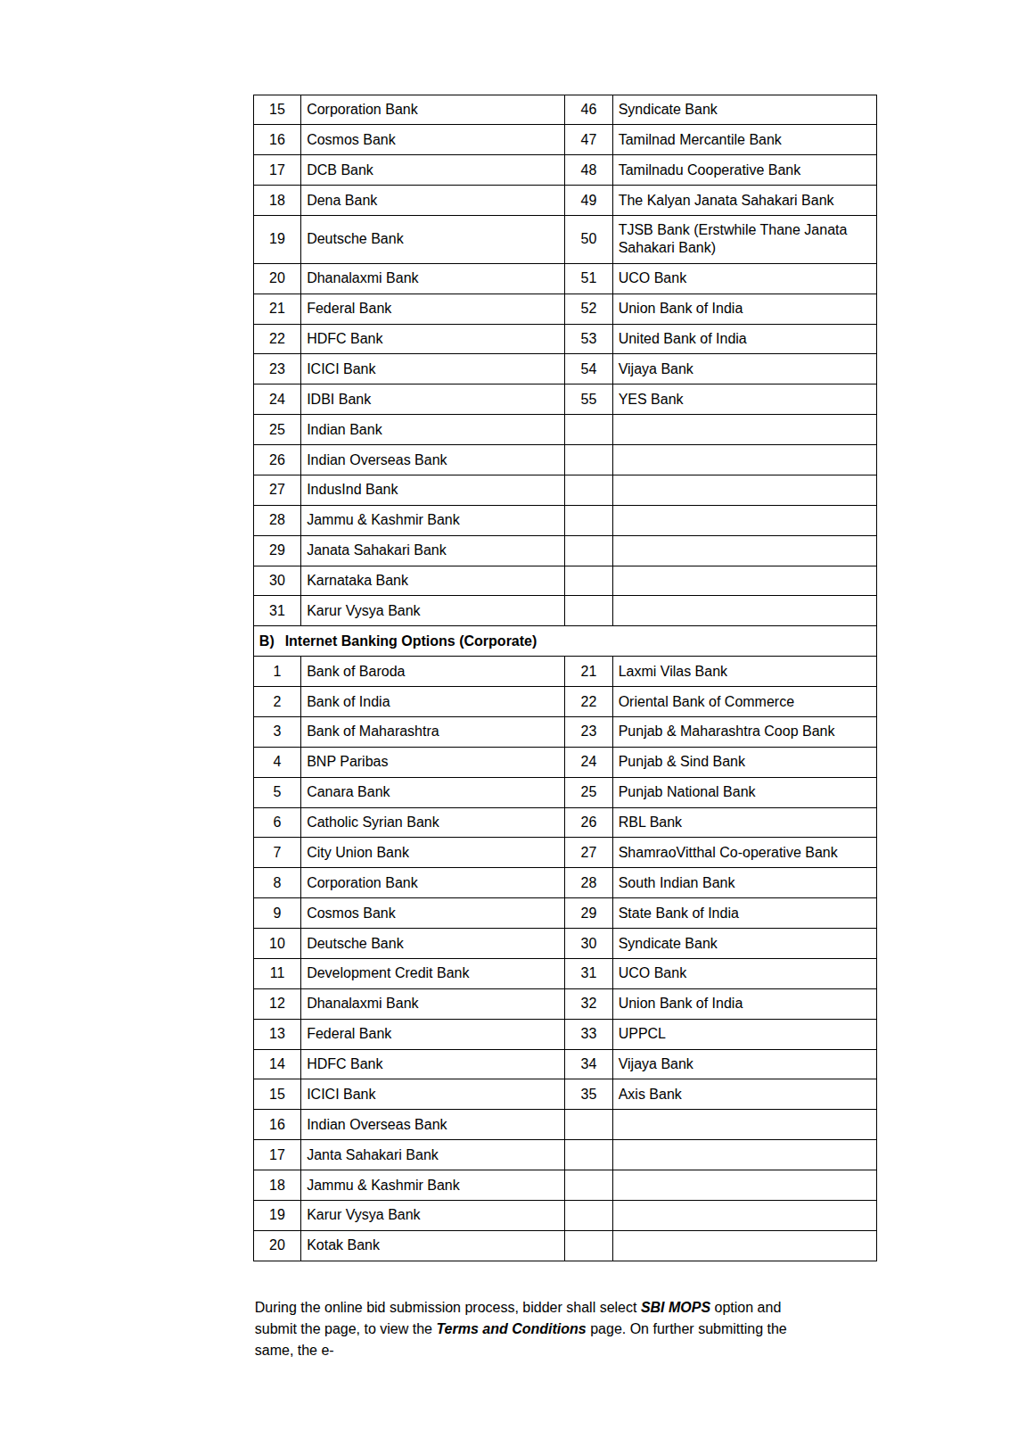| 15 | Corporation Bank | 46 | Syndicate Bank |
| 16 | Cosmos Bank | 47 | Tamilnad Mercantile Bank |
| 17 | DCB Bank | 48 | Tamilnadu Cooperative Bank |
| 18 | Dena Bank | 49 | The Kalyan Janata Sahakari Bank |
| 19 | Deutsche Bank | 50 | TJSB Bank (Erstwhile Thane Janata Sahakari Bank) |
| 20 | Dhanalaxmi Bank | 51 | UCO Bank |
| 21 | Federal Bank | 52 | Union Bank of India |
| 22 | HDFC Bank | 53 | United Bank of India |
| 23 | ICICI Bank | 54 | Vijaya Bank |
| 24 | IDBI Bank | 55 | YES Bank |
| 25 | Indian Bank | | |
| 26 | Indian Overseas Bank | | |
| 27 | IndusInd Bank | | |
| 28 | Jammu & Kashmir Bank | | |
| 29 | Janata Sahakari Bank | | |
| 30 | Karnataka Bank | | |
| 31 | Karur Vysya Bank | | |
| B) Internet Banking Options (Corporate) |
| 1 | Bank of Baroda | 21 | Laxmi Vilas Bank |
| 2 | Bank of India | 22 | Oriental Bank of Commerce |
| 3 | Bank of Maharashtra | 23 | Punjab & Maharashtra Coop Bank |
| 4 | BNP Paribas | 24 | Punjab & Sind Bank |
| 5 | Canara Bank | 25 | Punjab National Bank |
| 6 | Catholic Syrian Bank | 26 | RBL Bank |
| 7 | City Union Bank | 27 | ShamraoVitthal Co-operative Bank |
| 8 | Corporation Bank | 28 | South Indian Bank |
| 9 | Cosmos Bank | 29 | State Bank of India |
| 10 | Deutsche Bank | 30 | Syndicate Bank |
| 11 | Development Credit Bank | 31 | UCO Bank |
| 12 | Dhanalaxmi Bank | 32 | Union Bank of India |
| 13 | Federal Bank | 33 | UPPCL |
| 14 | HDFC Bank | 34 | Vijaya Bank |
| 15 | ICICI Bank | 35 | Axis Bank |
| 16 | Indian Overseas Bank | | |
| 17 | Janta Sahakari Bank | | |
| 18 | Jammu & Kashmir Bank | | |
| 19 | Karur Vysya Bank | | |
| 20 | Kotak Bank | | |
During the online bid submission process, bidder shall select SBI MOPS option and submit the page, to view the Terms and Conditions page. On further submitting the same, the e-